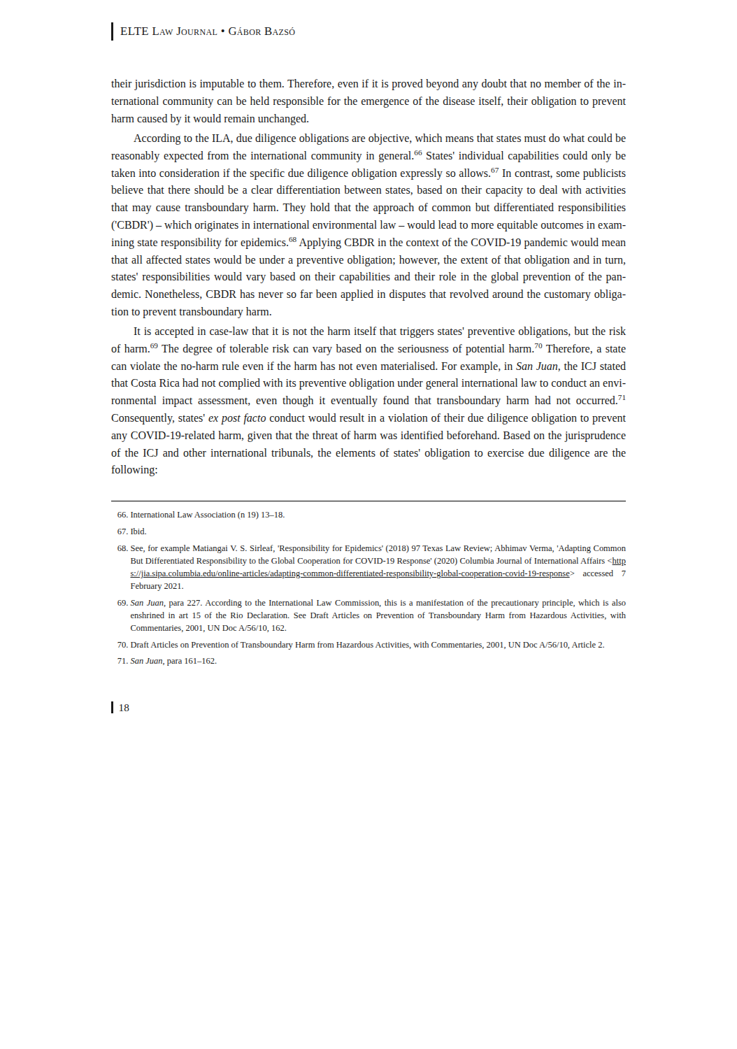ELTE Law Journal • Gábor Bazsó
their jurisdiction is imputable to them. Therefore, even if it is proved beyond any doubt that no member of the international community can be held responsible for the emergence of the disease itself, their obligation to prevent harm caused by it would remain unchanged.
According to the ILA, due diligence obligations are objective, which means that states must do what could be reasonably expected from the international community in general.66 States' individual capabilities could only be taken into consideration if the specific due diligence obligation expressly so allows.67 In contrast, some publicists believe that there should be a clear differentiation between states, based on their capacity to deal with activities that may cause transboundary harm. They hold that the approach of common but differentiated responsibilities ('CBDR') – which originates in international environmental law – would lead to more equitable outcomes in examining state responsibility for epidemics.68 Applying CBDR in the context of the COVID-19 pandemic would mean that all affected states would be under a preventive obligation; however, the extent of that obligation and in turn, states' responsibilities would vary based on their capabilities and their role in the global prevention of the pandemic. Nonetheless, CBDR has never so far been applied in disputes that revolved around the customary obligation to prevent transboundary harm.
It is accepted in case-law that it is not the harm itself that triggers states' preventive obligations, but the risk of harm.69 The degree of tolerable risk can vary based on the seriousness of potential harm.70 Therefore, a state can violate the no-harm rule even if the harm has not even materialised. For example, in San Juan, the ICJ stated that Costa Rica had not complied with its preventive obligation under general international law to conduct an environmental impact assessment, even though it eventually found that transboundary harm had not occurred.71 Consequently, states' ex post facto conduct would result in a violation of their due diligence obligation to prevent any COVID-19-related harm, given that the threat of harm was identified beforehand. Based on the jurisprudence of the ICJ and other international tribunals, the elements of states' obligation to exercise due diligence are the following:
International Law Association (n 19) 13–18.
Ibid.
See, for example Matiangai V. S. Sirleaf, 'Responsibility for Epidemics' (2018) 97 Texas Law Review; Abhimav Verma, 'Adapting Common But Differentiated Responsibility to the Global Cooperation for COVID-19 Response' (2020) Columbia Journal of International Affairs <https://jia.sipa.columbia.edu/online-articles/adapting-common-differentiated-responsibility-global-cooperation-covid-19-response> accessed 7 February 2021.
San Juan, para 227. According to the International Law Commission, this is a manifestation of the precautionary principle, which is also enshrined in art 15 of the Rio Declaration. See Draft Articles on Prevention of Transboundary Harm from Hazardous Activities, with Commentaries, 2001, UN Doc A/56/10, 162.
Draft Articles on Prevention of Transboundary Harm from Hazardous Activities, with Commentaries, 2001, UN Doc A/56/10, Article 2.
San Juan, para 161–162.
18